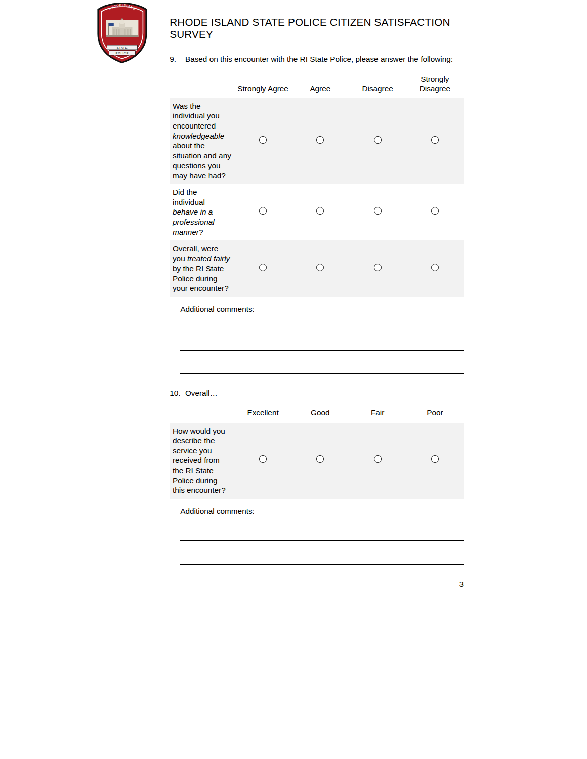RHODE ISLAND STATE POLICE
RHODE ISLAND STATE POLICE CITIZEN SATISFACTION SURVEY
9. Based on this encounter with the RI State Police, please answer the following:
| | Strongly Agree | Agree | Disagree | Strongly Disagree |
| --- | --- | --- | --- | --- |
| Was the individual you encountered knowledgeable about the situation and any questions you may have had? | | | | |
| Did the individual behave in a professional manner ? | | | | |
| Overall, were you treated fairly by the RI State Police during your encounter? | | | | |
Additional comments:
10. Overall…
| | Excellent | Good | Fair | Poor |
| --- | --- | --- | --- | --- |
| How would you describe the service you received from the RI State Police during this encounter? | | | | |
Additional comments:
3